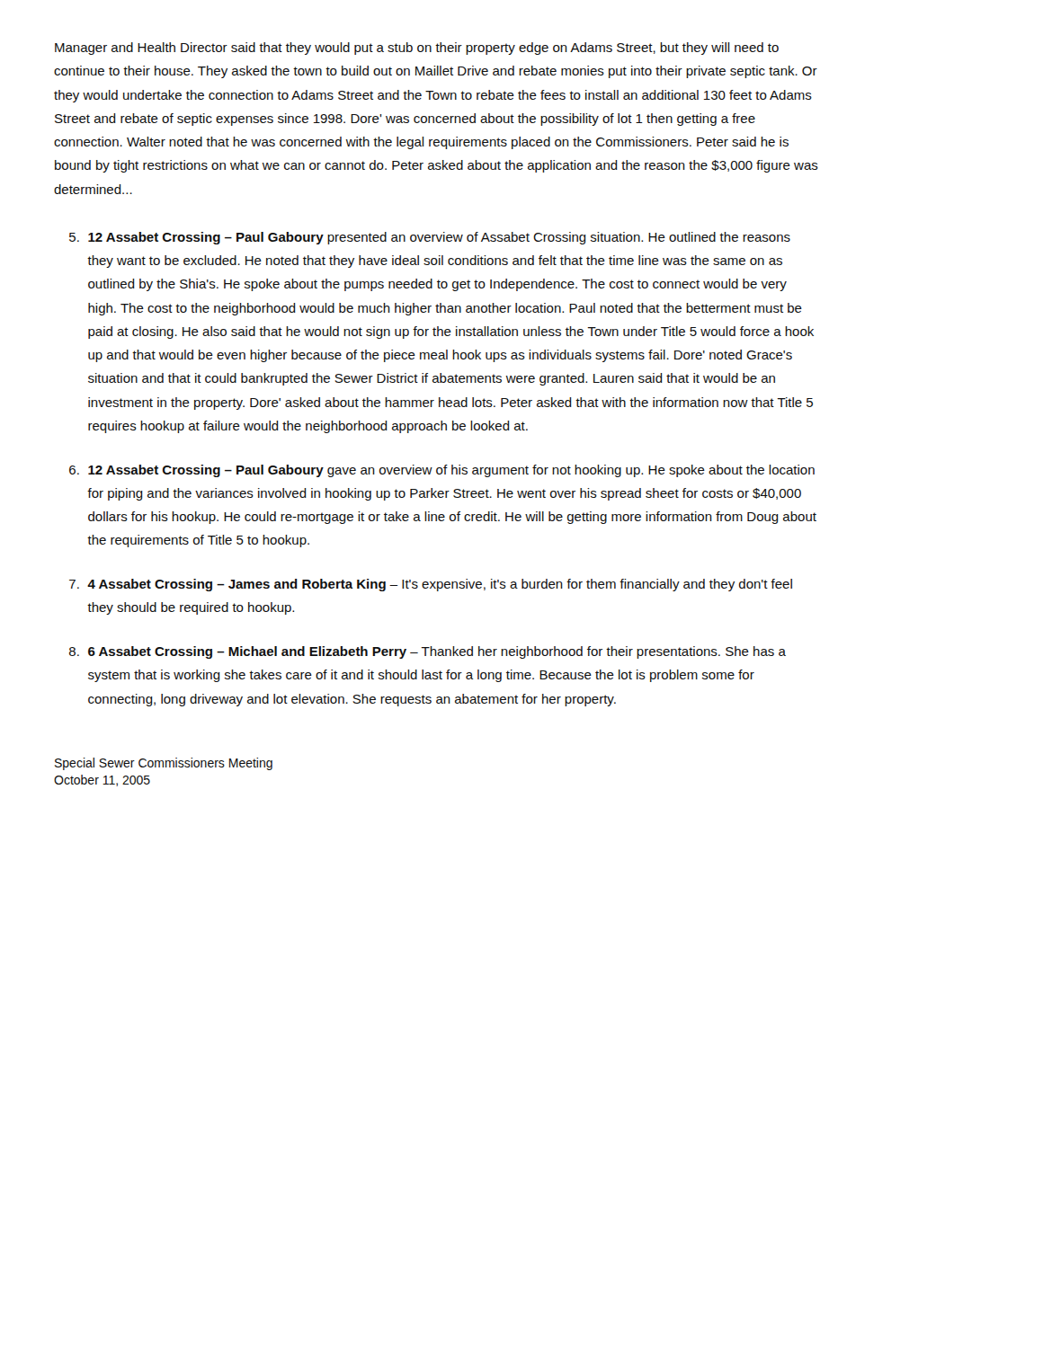Manager and Health Director said that they would put a stub on their property edge on Adams Street, but they will need to continue to their house. They asked the town to build out on Maillet Drive and rebate monies put into their private septic tank. Or they would undertake the connection to Adams Street and the Town to rebate the fees to install an additional 130 feet to Adams Street and rebate of septic expenses since 1998. Dore' was concerned about the possibility of lot 1 then getting a free connection. Walter noted that he was concerned with the legal requirements placed on the Commissioners. Peter said he is bound by tight restrictions on what we can or cannot do. Peter asked about the application and the reason the $3,000 figure was determined...
12 Assabet Crossing – Paul Gaboury presented an overview of Assabet Crossing situation. He outlined the reasons they want to be excluded. He noted that they have ideal soil conditions and felt that the time line was the same on as outlined by the Shia's. He spoke about the pumps needed to get to Independence. The cost to connect would be very high. The cost to the neighborhood would be much higher than another location. Paul noted that the betterment must be paid at closing. He also said that he would not sign up for the installation unless the Town under Title 5 would force a hook up and that would be even higher because of the piece meal hook ups as individuals systems fail. Dore' noted Grace's situation and that it could bankrupted the Sewer District if abatements were granted. Lauren said that it would be an investment in the property. Dore' asked about the hammer head lots. Peter asked that with the information now that Title 5 requires hookup at failure would the neighborhood approach be looked at.
12 Assabet Crossing – Paul Gaboury gave an overview of his argument for not hooking up. He spoke about the location for piping and the variances involved in hooking up to Parker Street. He went over his spread sheet for costs or $40,000 dollars for his hookup. He could re-mortgage it or take a line of credit. He will be getting more information from Doug about the requirements of Title 5 to hookup.
4 Assabet Crossing – James and Roberta King – It's expensive, it's a burden for them financially and they don't feel they should be required to hookup.
6 Assabet Crossing – Michael and Elizabeth Perry – Thanked her neighborhood for their presentations. She has a system that is working she takes care of it and it should last for a long time. Because the lot is problem some for connecting, long driveway and lot elevation. She requests an abatement for her property.
Special Sewer Commissioners Meeting
October 11, 2005